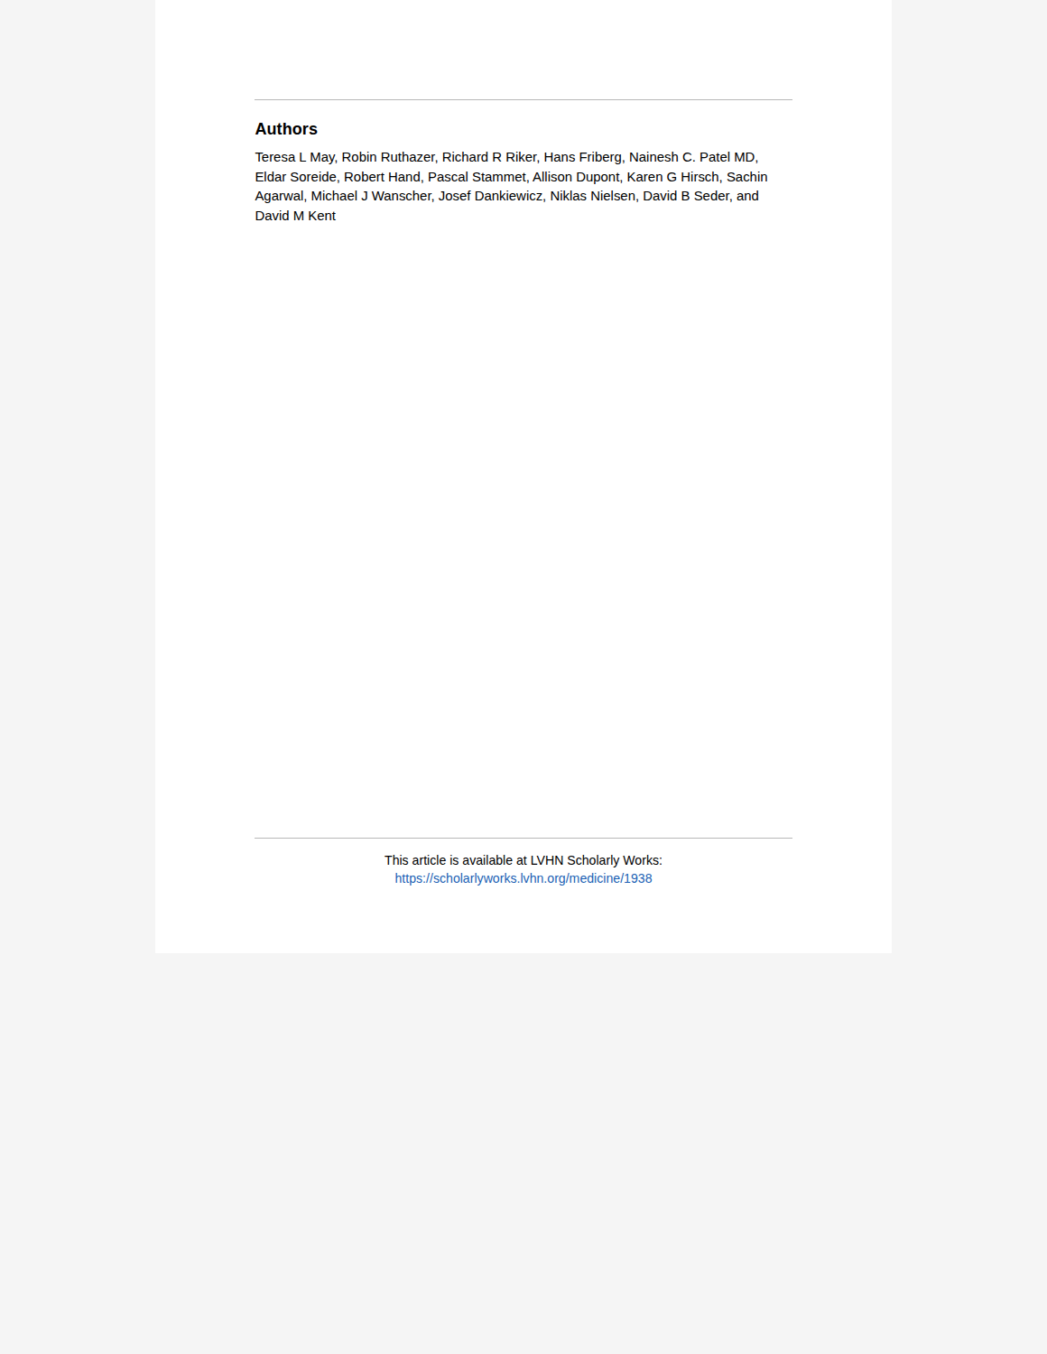Authors
Teresa L May, Robin Ruthazer, Richard R Riker, Hans Friberg, Nainesh C. Patel MD, Eldar Soreide, Robert Hand, Pascal Stammet, Allison Dupont, Karen G Hirsch, Sachin Agarwal, Michael J Wanscher, Josef Dankiewicz, Niklas Nielsen, David B Seder, and David M Kent
This article is available at LVHN Scholarly Works: https://scholarlyworks.lvhn.org/medicine/1938